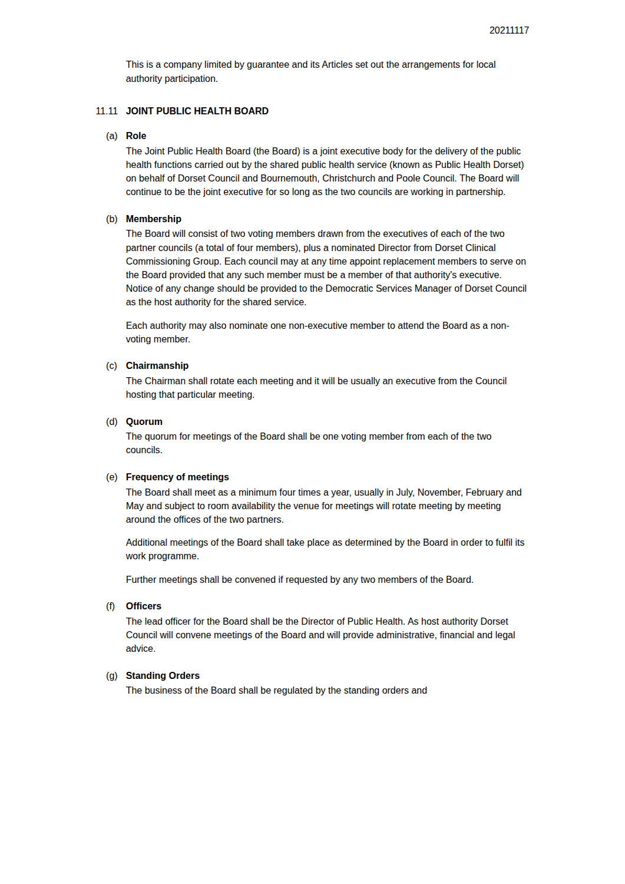20211117
This is a company limited by guarantee and its Articles set out the arrangements for local authority participation.
11.11
Joint Public Health Board
(a)
Role
The Joint Public Health Board (the Board) is a joint executive body for the delivery of the public health functions carried out by the shared public health service (known as Public Health Dorset) on behalf of Dorset Council and Bournemouth, Christchurch and Poole Council. The Board will continue to be the joint executive for so long as the two councils are working in partnership.
(b)
Membership
The Board will consist of two voting members drawn from the executives of each of the two partner councils (a total of four members), plus a nominated Director from Dorset Clinical Commissioning Group. Each council may at any time appoint replacement members to serve on the Board provided that any such member must be a member of that authority's executive. Notice of any change should be provided to the Democratic Services Manager of Dorset Council as the host authority for the shared service.
Each authority may also nominate one non-executive member to attend the Board as a non-voting member.
(c)
Chairmanship
The Chairman shall rotate each meeting and it will be usually an executive from the Council hosting that particular meeting.
(d)
Quorum
The quorum for meetings of the Board shall be one voting member from each of the two councils.
(e)
Frequency of meetings
The Board shall meet as a minimum four times a year, usually in July, November, February and May and subject to room availability the venue for meetings will rotate meeting by meeting around the offices of the two partners.
Additional meetings of the Board shall take place as determined by the Board in order to fulfil its work programme.
Further meetings shall be convened if requested by any two members of the Board.
(f)
Officers
The lead officer for the Board shall be the Director of Public Health. As host authority Dorset Council will convene meetings of the Board and will provide administrative, financial and legal advice.
(g)
Standing Orders
The business of the Board shall be regulated by the standing orders and